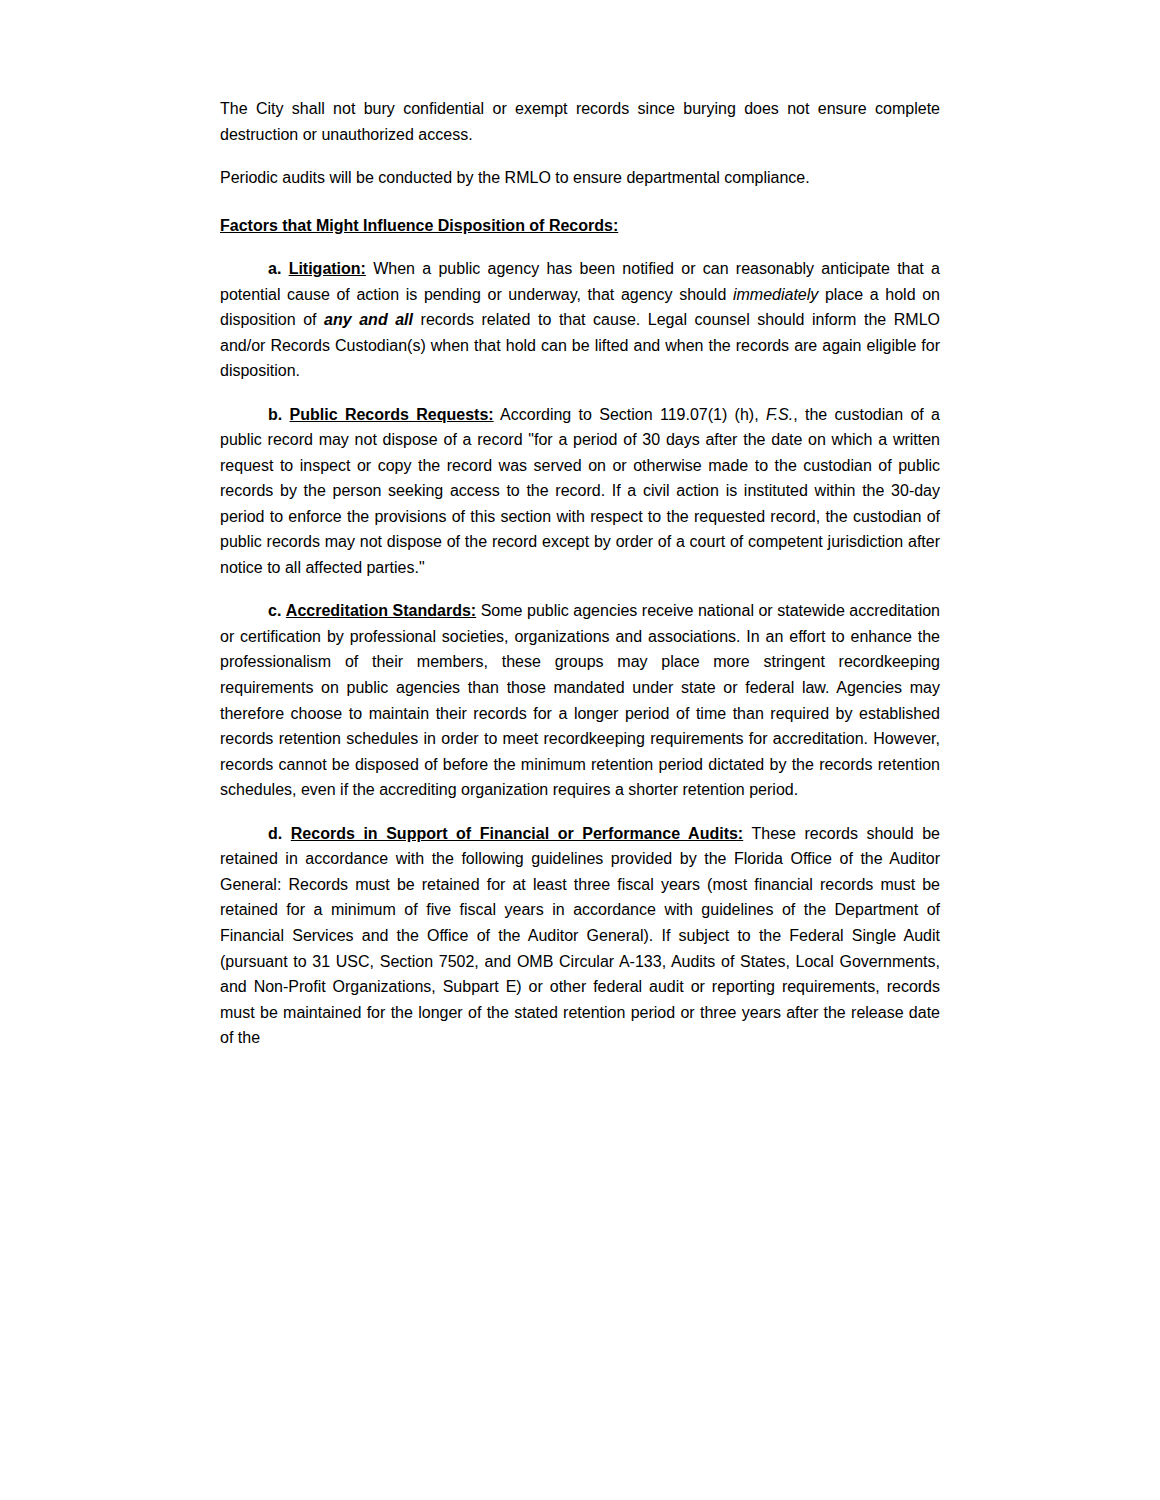The City shall not bury confidential or exempt records since burying does not ensure complete destruction or unauthorized access.
Periodic audits will be conducted by the RMLO to ensure departmental compliance.
Factors that Might Influence Disposition of Records:
a. Litigation: When a public agency has been notified or can reasonably anticipate that a potential cause of action is pending or underway, that agency should immediately place a hold on disposition of any and all records related to that cause. Legal counsel should inform the RMLO and/or Records Custodian(s) when that hold can be lifted and when the records are again eligible for disposition.
b. Public Records Requests: According to Section 119.07(1) (h), F.S., the custodian of a public record may not dispose of a record "for a period of 30 days after the date on which a written request to inspect or copy the record was served on or otherwise made to the custodian of public records by the person seeking access to the record. If a civil action is instituted within the 30-day period to enforce the provisions of this section with respect to the requested record, the custodian of public records may not dispose of the record except by order of a court of competent jurisdiction after notice to all affected parties."
c. Accreditation Standards: Some public agencies receive national or statewide accreditation or certification by professional societies, organizations and associations. In an effort to enhance the professionalism of their members, these groups may place more stringent recordkeeping requirements on public agencies than those mandated under state or federal law. Agencies may therefore choose to maintain their records for a longer period of time than required by established records retention schedules in order to meet recordkeeping requirements for accreditation. However, records cannot be disposed of before the minimum retention period dictated by the records retention schedules, even if the accrediting organization requires a shorter retention period.
d. Records in Support of Financial or Performance Audits: These records should be retained in accordance with the following guidelines provided by the Florida Office of the Auditor General: Records must be retained for at least three fiscal years (most financial records must be retained for a minimum of five fiscal years in accordance with guidelines of the Department of Financial Services and the Office of the Auditor General). If subject to the Federal Single Audit (pursuant to 31 USC, Section 7502, and OMB Circular A-133, Audits of States, Local Governments, and Non-Profit Organizations, Subpart E) or other federal audit or reporting requirements, records must be maintained for the longer of the stated retention period or three years after the release date of the